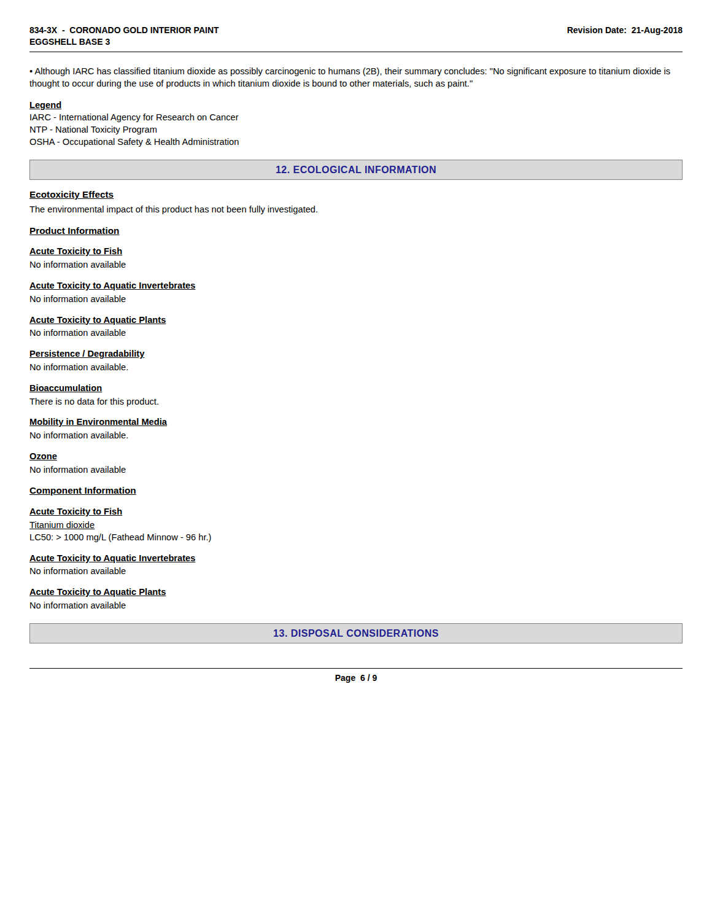834-3X - CORONADO GOLD INTERIOR PAINT
EGGSHELL BASE 3
Revision Date: 21-Aug-2018
• Although IARC has classified titanium dioxide as possibly carcinogenic to humans (2B), their summary concludes: "No significant exposure to titanium dioxide is thought to occur during the use of products in which titanium dioxide is bound to other materials, such as paint."
Legend
IARC - International Agency for Research on Cancer
NTP - National Toxicity Program
OSHA - Occupational Safety & Health Administration
12. ECOLOGICAL INFORMATION
Ecotoxicity Effects
The environmental impact of this product has not been fully investigated.
Product Information
Acute Toxicity to Fish
No information available
Acute Toxicity to Aquatic Invertebrates
No information available
Acute Toxicity to Aquatic Plants
No information available
Persistence / Degradability
No information available.
Bioaccumulation
There is no data for this product.
Mobility in Environmental Media
No information available.
Ozone
No information available
Component Information
Acute Toxicity to Fish
Titanium dioxide
LC50: > 1000 mg/L (Fathead Minnow - 96 hr.)
Acute Toxicity to Aquatic Invertebrates
No information available
Acute Toxicity to Aquatic Plants
No information available
13. DISPOSAL CONSIDERATIONS
Page 6 / 9